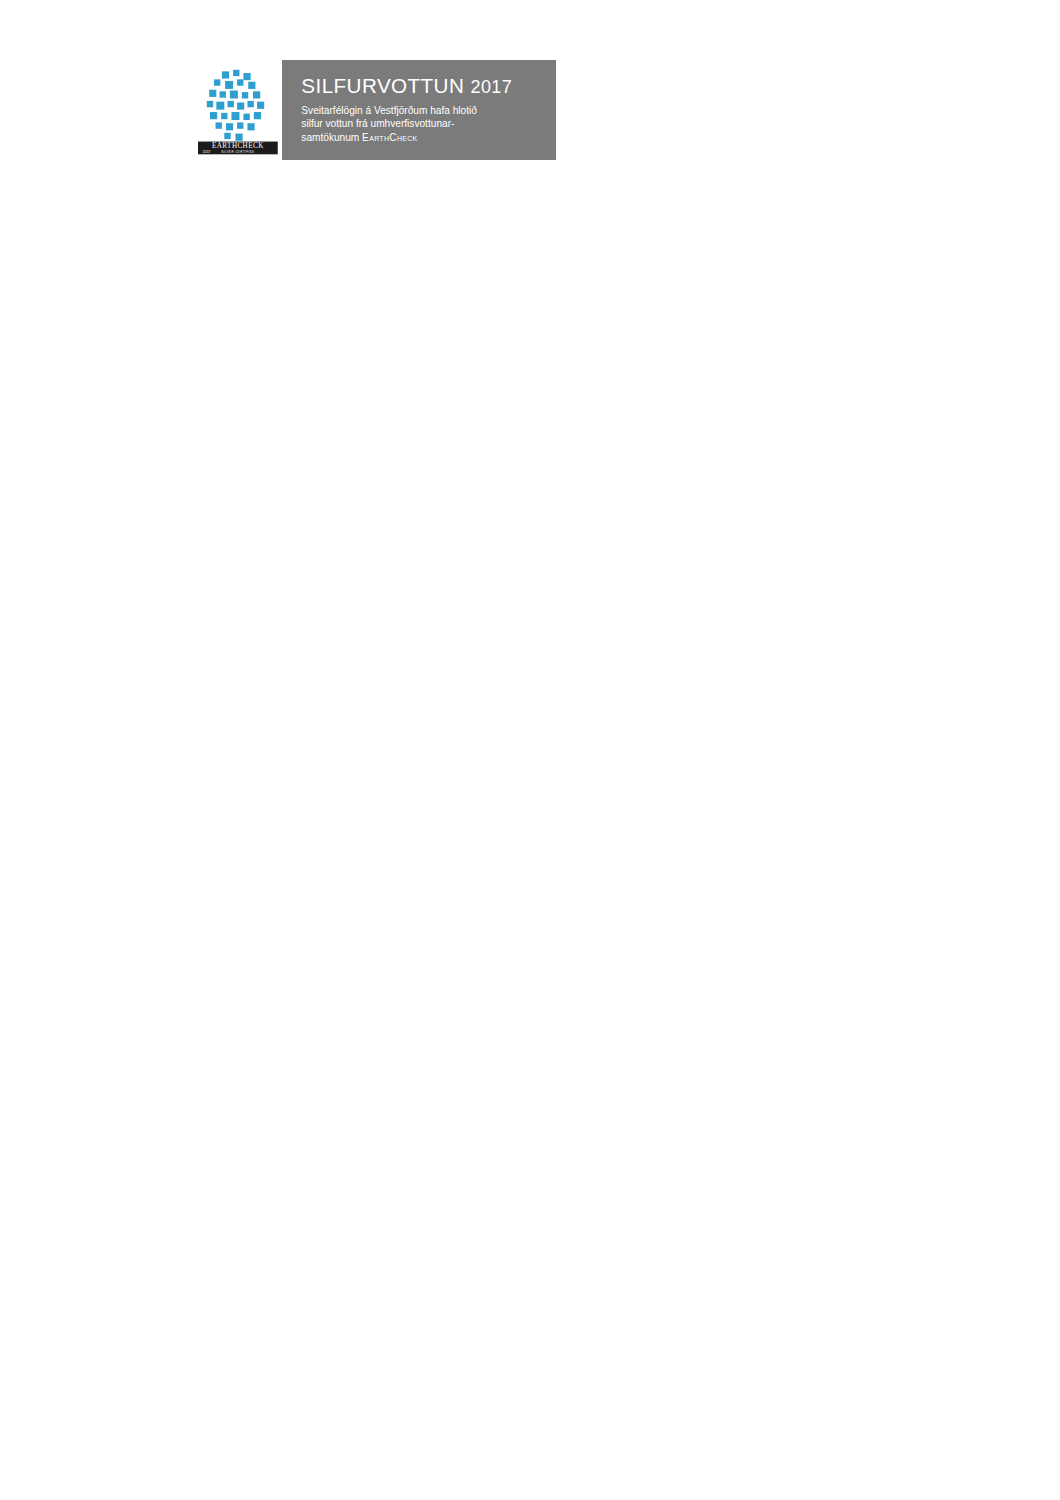EARTHCHECK SILVER CERTIFIED 2017
SILFURVOTTUN 2017
Sveitarfélögin á Vestfjörðum hafa hlotið
silfur vottun frá umhverfisvottunar-
samtökunum EarthCheck